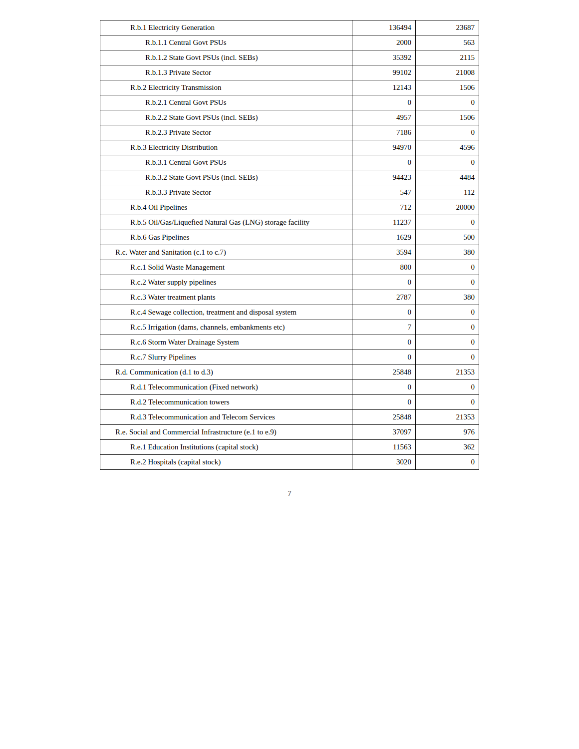| R.b.1 Electricity Generation | 136494 | 23687 |
| R.b.1.1 Central Govt PSUs | 2000 | 563 |
| R.b.1.2 State Govt PSUs (incl. SEBs) | 35392 | 2115 |
| R.b.1.3 Private Sector | 99102 | 21008 |
| R.b.2 Electricity Transmission | 12143 | 1506 |
| R.b.2.1 Central Govt PSUs | 0 | 0 |
| R.b.2.2 State Govt PSUs (incl. SEBs) | 4957 | 1506 |
| R.b.2.3 Private Sector | 7186 | 0 |
| R.b.3 Electricity Distribution | 94970 | 4596 |
| R.b.3.1 Central Govt PSUs | 0 | 0 |
| R.b.3.2 State Govt PSUs (incl. SEBs) | 94423 | 4484 |
| R.b.3.3 Private Sector | 547 | 112 |
| R.b.4 Oil Pipelines | 712 | 20000 |
| R.b.5 Oil/Gas/Liquefied Natural Gas (LNG) storage facility | 11237 | 0 |
| R.b.6 Gas Pipelines | 1629 | 500 |
| R.c. Water and Sanitation (c.1 to c.7) | 3594 | 380 |
| R.c.1 Solid Waste Management | 800 | 0 |
| R.c.2 Water supply pipelines | 0 | 0 |
| R.c.3 Water treatment plants | 2787 | 380 |
| R.c.4 Sewage collection, treatment and disposal system | 0 | 0 |
| R.c.5 Irrigation (dams, channels, embankments etc) | 7 | 0 |
| R.c.6 Storm Water Drainage System | 0 | 0 |
| R.c.7 Slurry Pipelines | 0 | 0 |
| R.d. Communication (d.1 to d.3) | 25848 | 21353 |
| R.d.1 Telecommunication (Fixed network) | 0 | 0 |
| R.d.2 Telecommunication towers | 0 | 0 |
| R.d.3 Telecommunication and Telecom Services | 25848 | 21353 |
| R.e. Social and Commercial Infrastructure (e.1 to e.9) | 37097 | 976 |
| R.e.1 Education Institutions (capital stock) | 11563 | 362 |
| R.e.2 Hospitals (capital stock) | 3020 | 0 |
7